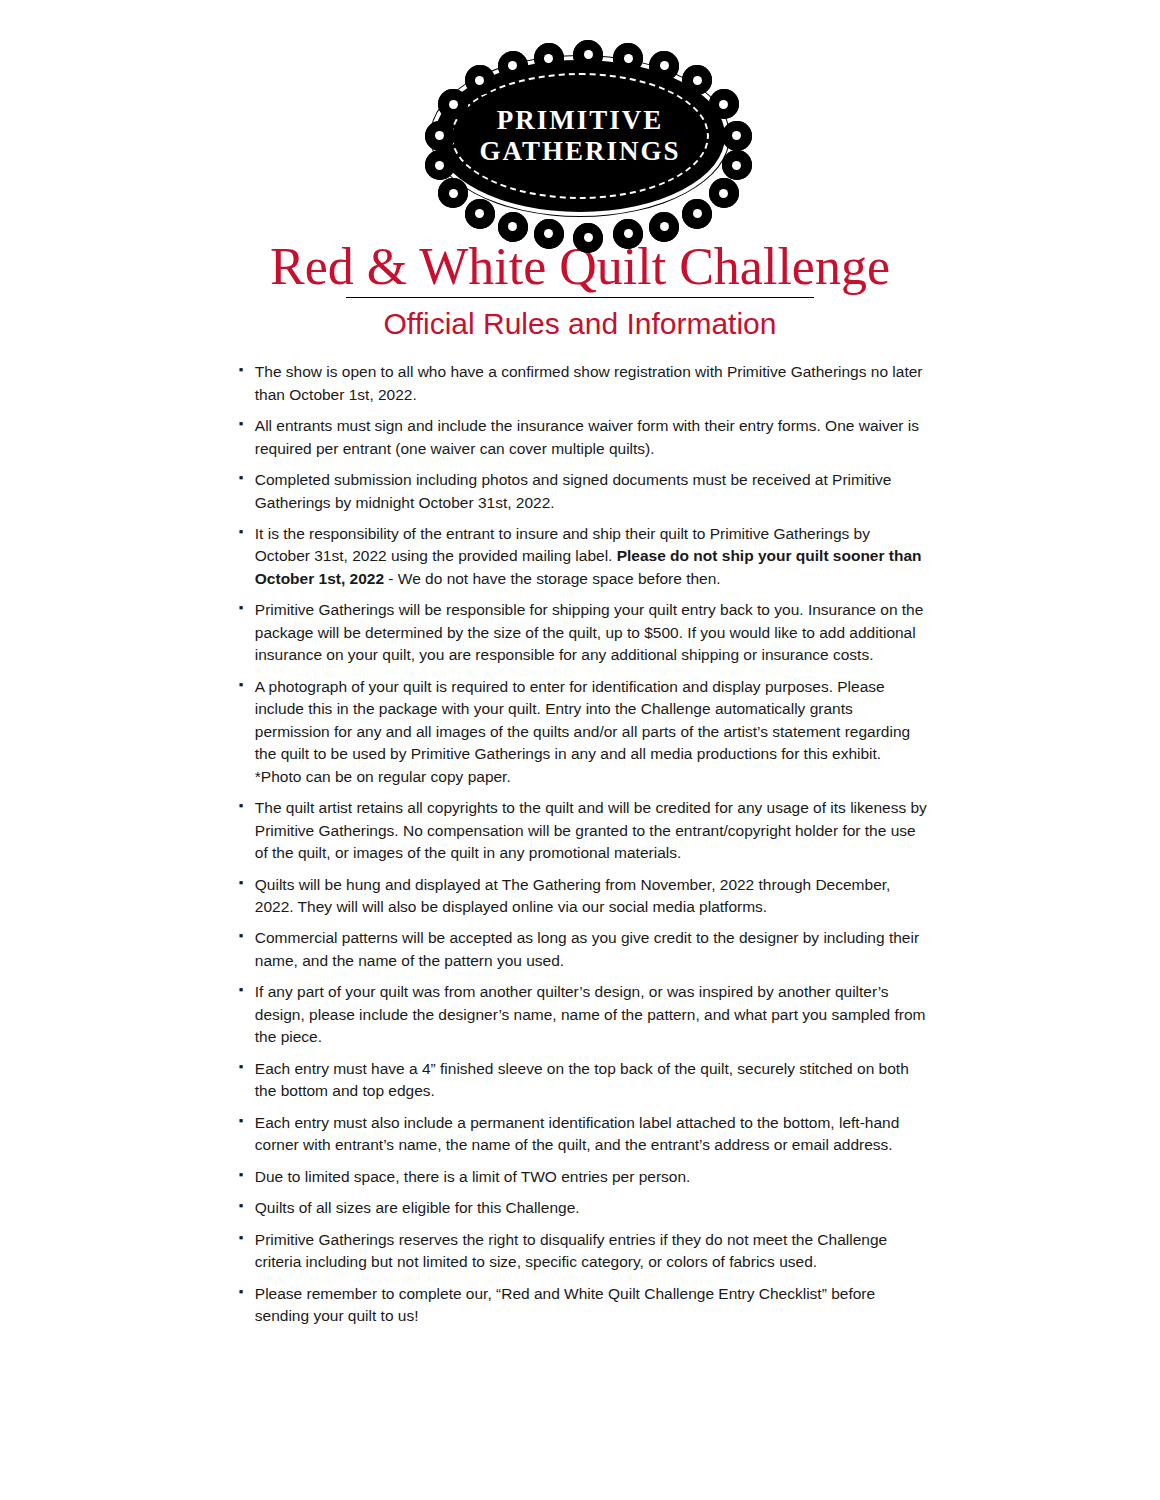Primitive
Gatherings
Red & White Quilt Challenge
Official Rules and Information
The show is open to all who have a confirmed show registration with Primitive Gatherings no later than October 1st, 2022.
All entrants must sign and include the insurance waiver form with their entry forms. One waiver is required per entrant (one waiver can cover multiple quilts).
Completed submission including photos and signed documents must be received at Primitive Gatherings by midnight October 31st, 2022.
It is the responsibility of the entrant to insure and ship their quilt to Primitive Gatherings by October 31st, 2022 using the provided mailing label. Please do not ship your quilt sooner than October 1st, 2022 - We do not have the storage space before then.
Primitive Gatherings will be responsible for shipping your quilt entry back to you. Insurance on the package will be determined by the size of the quilt, up to $500. If you would like to add additional insurance on your quilt, you are responsible for any additional shipping or insurance costs.
A photograph of your quilt is required to enter for identification and display purposes. Please include this in the package with your quilt. Entry into the Challenge automatically grants permission for any and all images of the quilts and/or all parts of the artist’s statement regarding the quilt to be used by Primitive Gatherings in any and all media productions for this exhibit. *Photo can be on regular copy paper.
The quilt artist retains all copyrights to the quilt and will be credited for any usage of its likeness by Primitive Gatherings. No compensation will be granted to the entrant/copyright holder for the use of the quilt, or images of the quilt in any promotional materials.
Quilts will be hung and displayed at The Gathering from November, 2022 through December, 2022. They will will also be displayed online via our social media platforms.
Commercial patterns will be accepted as long as you give credit to the designer by including their name, and the name of the pattern you used.
If any part of your quilt was from another quilter’s design, or was inspired by another quilter’s design, please include the designer’s name, name of the pattern, and what part you sampled from the piece.
Each entry must have a 4” finished sleeve on the top back of the quilt, securely stitched on both the bottom and top edges.
Each entry must also include a permanent identification label attached to the bottom, left-hand corner with entrant’s name, the name of the quilt, and the entrant’s address or email address.
Due to limited space, there is a limit of TWO entries per person.
Quilts of all sizes are eligible for this Challenge.
Primitive Gatherings reserves the right to disqualify entries if they do not meet the Challenge criteria including but not limited to size, specific category, or colors of fabrics used.
Please remember to complete our, “Red and White Quilt Challenge Entry Checklist” before sending your quilt to us!